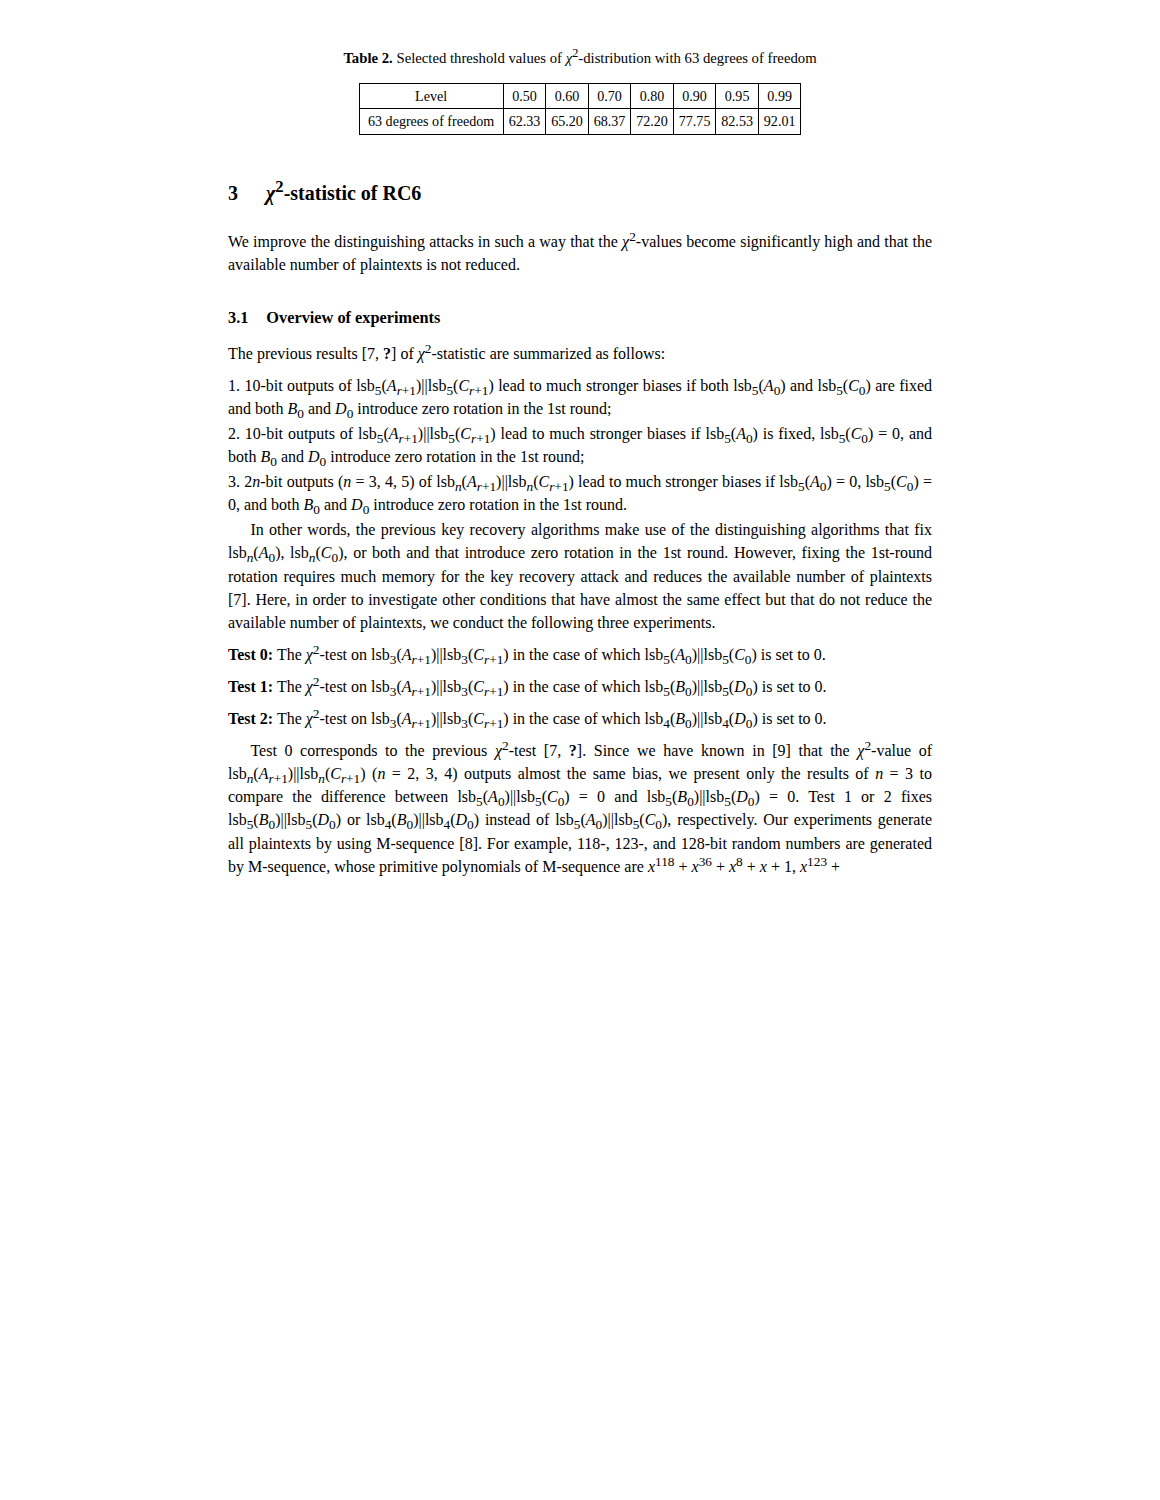Table 2. Selected threshold values of χ2-distribution with 63 degrees of freedom
| Level | 0.50 | 0.60 | 0.70 | 0.80 | 0.90 | 0.95 | 0.99 |
| 63 degrees of freedom | 62.33 | 65.20 | 68.37 | 72.20 | 77.75 | 82.53 | 92.01 |
3 χ2-statistic of RC6
We improve the distinguishing attacks in such a way that the χ2-values become significantly high and that the available number of plaintexts is not reduced.
3.1 Overview of experiments
The previous results [7, ?] of χ2-statistic are summarized as follows:
1. 10-bit outputs of lsb5(Ar+1)||lsb5(Cr+1) lead to much stronger biases if both lsb5(A0) and lsb5(C0) are fixed and both B0 and D0 introduce zero rotation in the 1st round;
2. 10-bit outputs of lsb5(Ar+1)||lsb5(Cr+1) lead to much stronger biases if lsb5(A0) is fixed, lsb5(C0) = 0, and both B0 and D0 introduce zero rotation in the 1st round;
3. 2n-bit outputs (n = 3, 4, 5) of lsbn(Ar+1)||lsbn(Cr+1) lead to much stronger biases if lsb5(A0) = 0, lsb5(C0) = 0, and both B0 and D0 introduce zero rotation in the 1st round.
In other words, the previous key recovery algorithms make use of the distinguishing algorithms that fix lsbn(A0), lsbn(C0), or both and that introduce zero rotation in the 1st round. However, fixing the 1st-round rotation requires much memory for the key recovery attack and reduces the available number of plaintexts [7]. Here, in order to investigate other conditions that have almost the same effect but that do not reduce the available number of plaintexts, we conduct the following three experiments.
Test 0: The χ2-test on lsb3(Ar+1)||lsb3(Cr+1) in the case of which lsb5(A0)||lsb5(C0) is set to 0.
Test 1: The χ2-test on lsb3(Ar+1)||lsb3(Cr+1) in the case of which lsb5(B0)||lsb5(D0) is set to 0.
Test 2: The χ2-test on lsb3(Ar+1)||lsb3(Cr+1) in the case of which lsb4(B0)||lsb4(D0) is set to 0.
Test 0 corresponds to the previous χ2-test [7, ?]. Since we have known in [9] that the χ2-value of lsbn(Ar+1)||lsbn(Cr+1) (n = 2, 3, 4) outputs almost the same bias, we present only the results of n = 3 to compare the difference between lsb5(A0)||lsb5(C0) = 0 and lsb5(B0)||lsb5(D0) = 0. Test 1 or 2 fixes lsb5(B0)||lsb5(D0) or lsb4(B0)||lsb4(D0) instead of lsb5(A0)||lsb5(C0), respectively. Our experiments generate all plaintexts by using M-sequence [8]. For example, 118-, 123-, and 128-bit random numbers are generated by M-sequence, whose primitive polynomials of M-sequence are x118 + x36 + x8 + x + 1, x123 +